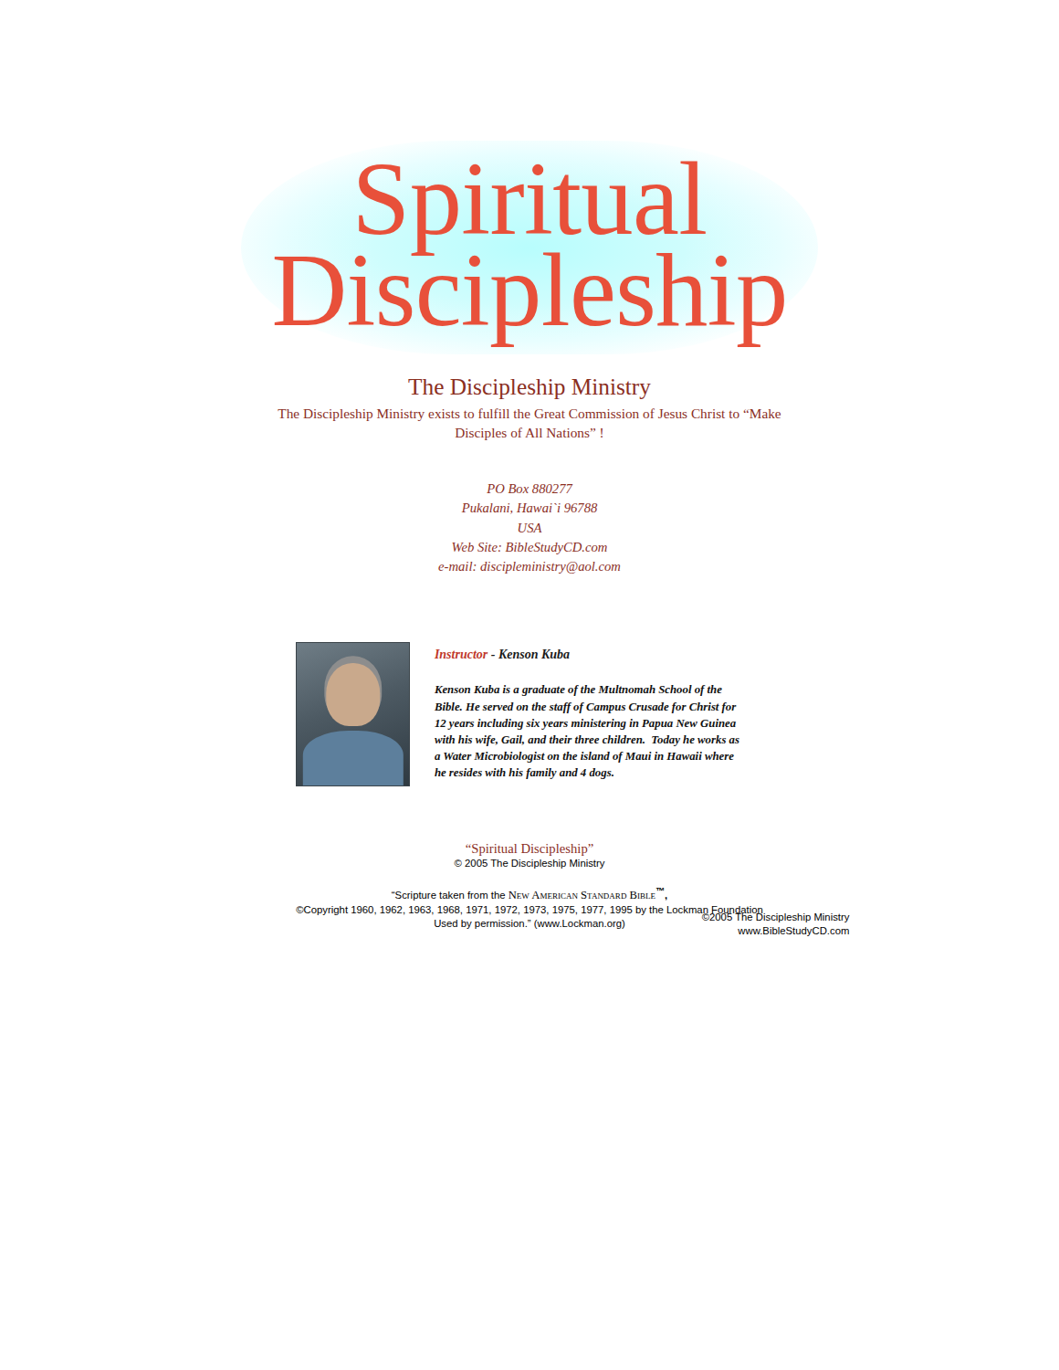SpiritualDiscipleship
The Discipleship Ministry
The Discipleship Ministry exists to fulfill the Great Commission of Jesus Christ to “Make Disciples of All Nations” !
PO Box 880277
Pukalani, Hawai`i 96788
USA
Web Site: BibleStudyCD.com
e-mail: discipleministry@aol.com
Instructor - Kenson Kuba
Kenson Kuba is a graduate of the Multnomah School of the Bible. He served on the staff of Campus Crusade for Christ for 12 years including six years ministering in Papua New Guinea with his wife, Gail, and their three children. Today he works as a Water Microbiologist on the island of Maui in Hawaii where he resides with his family and 4 dogs.
“Spiritual Discipleship”
© 2005 The Discipleship Ministry
“Scripture taken from the New American Standard Bible™,
©Copyright 1960, 1962, 1963, 1968, 1971, 1972, 1973, 1975, 1977, 1995 by the Lockman Foundation
Used by permission.” (www.Lockman.org)
©2005 The Discipleship Ministry
www.BibleStudyCD.com